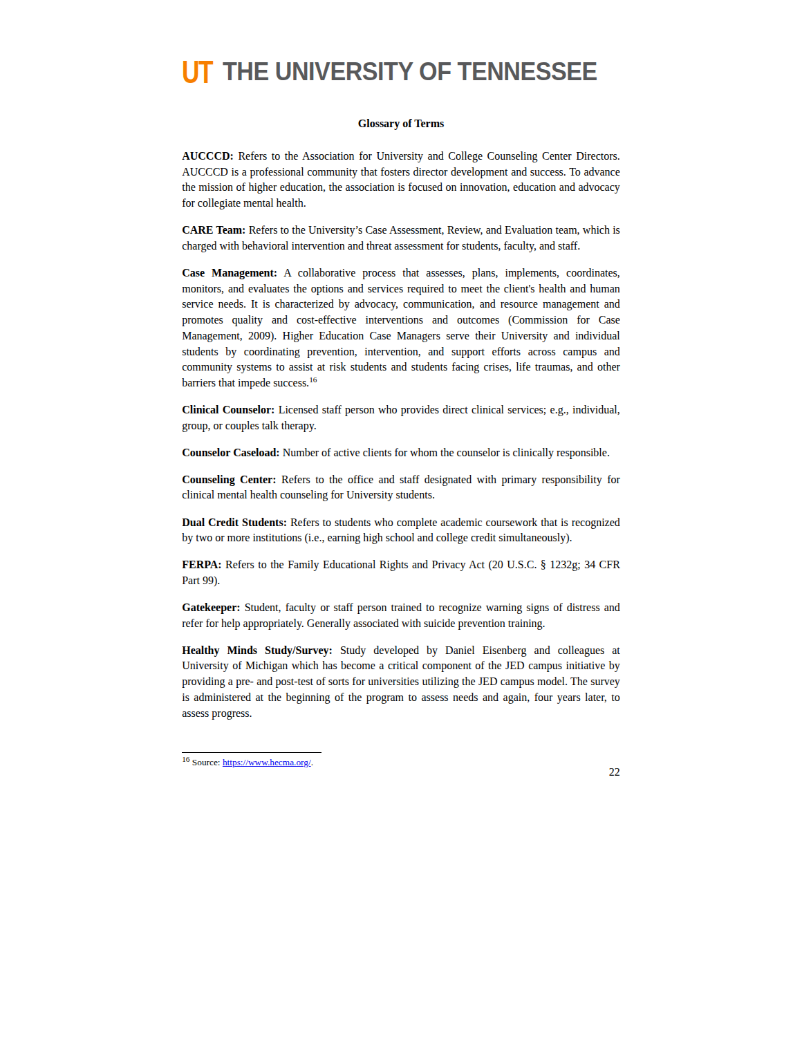UT THE UNIVERSITY OF TENNESSEE
Glossary of Terms
AUCCCD: Refers to the Association for University and College Counseling Center Directors. AUCCCD is a professional community that fosters director development and success. To advance the mission of higher education, the association is focused on innovation, education and advocacy for collegiate mental health.
CARE Team: Refers to the University’s Case Assessment, Review, and Evaluation team, which is charged with behavioral intervention and threat assessment for students, faculty, and staff.
Case Management: A collaborative process that assesses, plans, implements, coordinates, monitors, and evaluates the options and services required to meet the client's health and human service needs. It is characterized by advocacy, communication, and resource management and promotes quality and cost-effective interventions and outcomes (Commission for Case Management, 2009). Higher Education Case Managers serve their University and individual students by coordinating prevention, intervention, and support efforts across campus and community systems to assist at risk students and students facing crises, life traumas, and other barriers that impede success.16
Clinical Counselor: Licensed staff person who provides direct clinical services; e.g., individual, group, or couples talk therapy.
Counselor Caseload: Number of active clients for whom the counselor is clinically responsible.
Counseling Center: Refers to the office and staff designated with primary responsibility for clinical mental health counseling for University students.
Dual Credit Students: Refers to students who complete academic coursework that is recognized by two or more institutions (i.e., earning high school and college credit simultaneously).
FERPA: Refers to the Family Educational Rights and Privacy Act (20 U.S.C. § 1232g; 34 CFR Part 99).
Gatekeeper: Student, faculty or staff person trained to recognize warning signs of distress and refer for help appropriately. Generally associated with suicide prevention training.
Healthy Minds Study/Survey: Study developed by Daniel Eisenberg and colleagues at University of Michigan which has become a critical component of the JED campus initiative by providing a pre- and post-test of sorts for universities utilizing the JED campus model. The survey is administered at the beginning of the program to assess needs and again, four years later, to assess progress.
16 Source: https://www.hecma.org/.
22